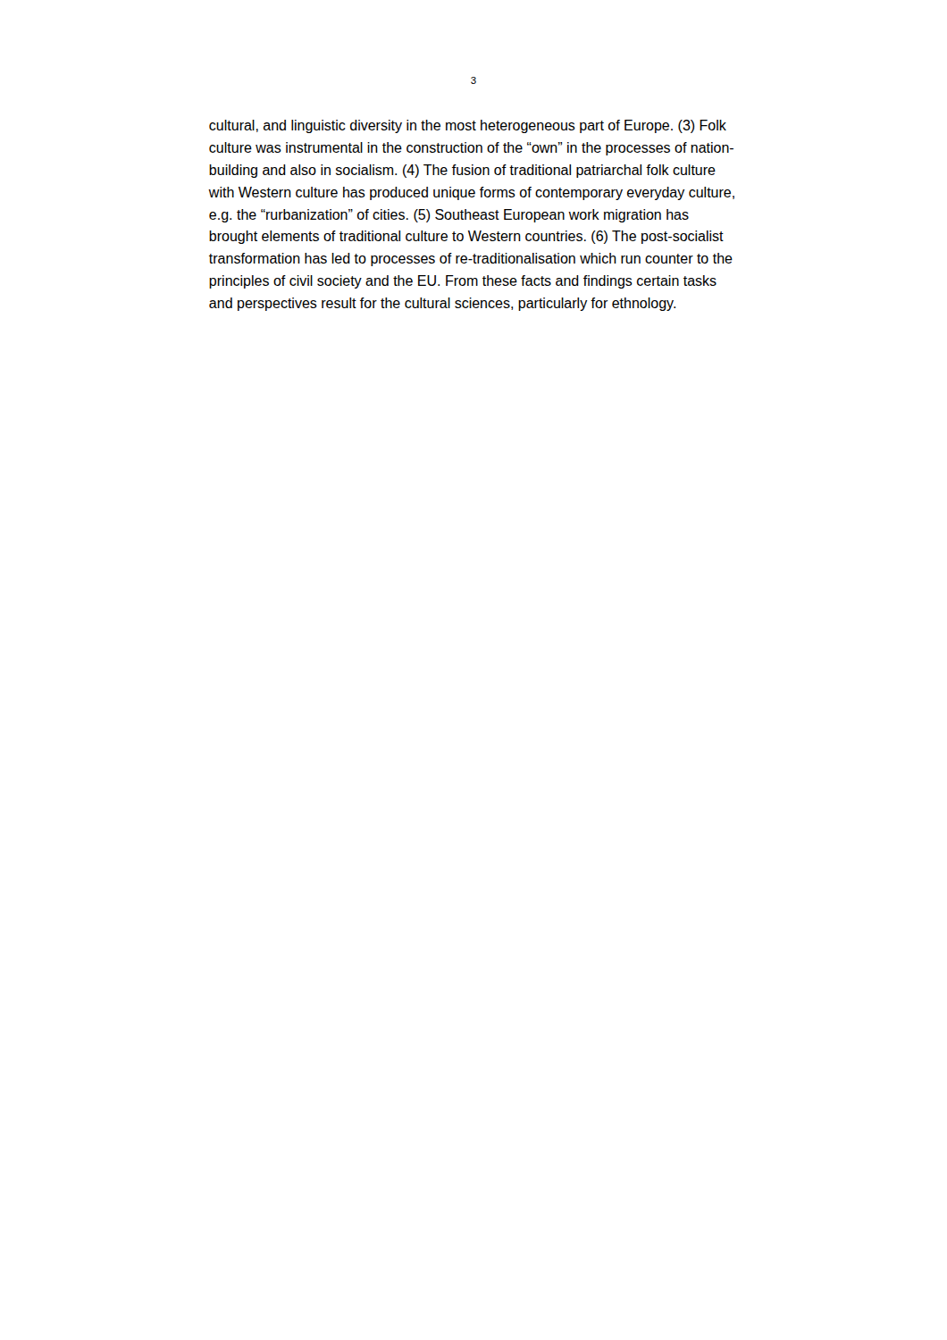3
cultural, and linguistic diversity in the most heterogeneous part of Europe. (3) Folk culture was instrumental in the construction of the “own” in the processes of nation-building and also in socialism. (4) The fusion of traditional patriarchal folk culture with Western culture has produced unique forms of contemporary everyday culture, e.g. the “rurbanization” of cities. (5) Southeast European work migration has brought elements of traditional culture to Western countries. (6) The post-socialist transformation has led to processes of re-traditionalisation which run counter to the principles of civil society and the EU. From these facts and findings certain tasks and perspectives result for the cultural sciences, particularly for ethnology.